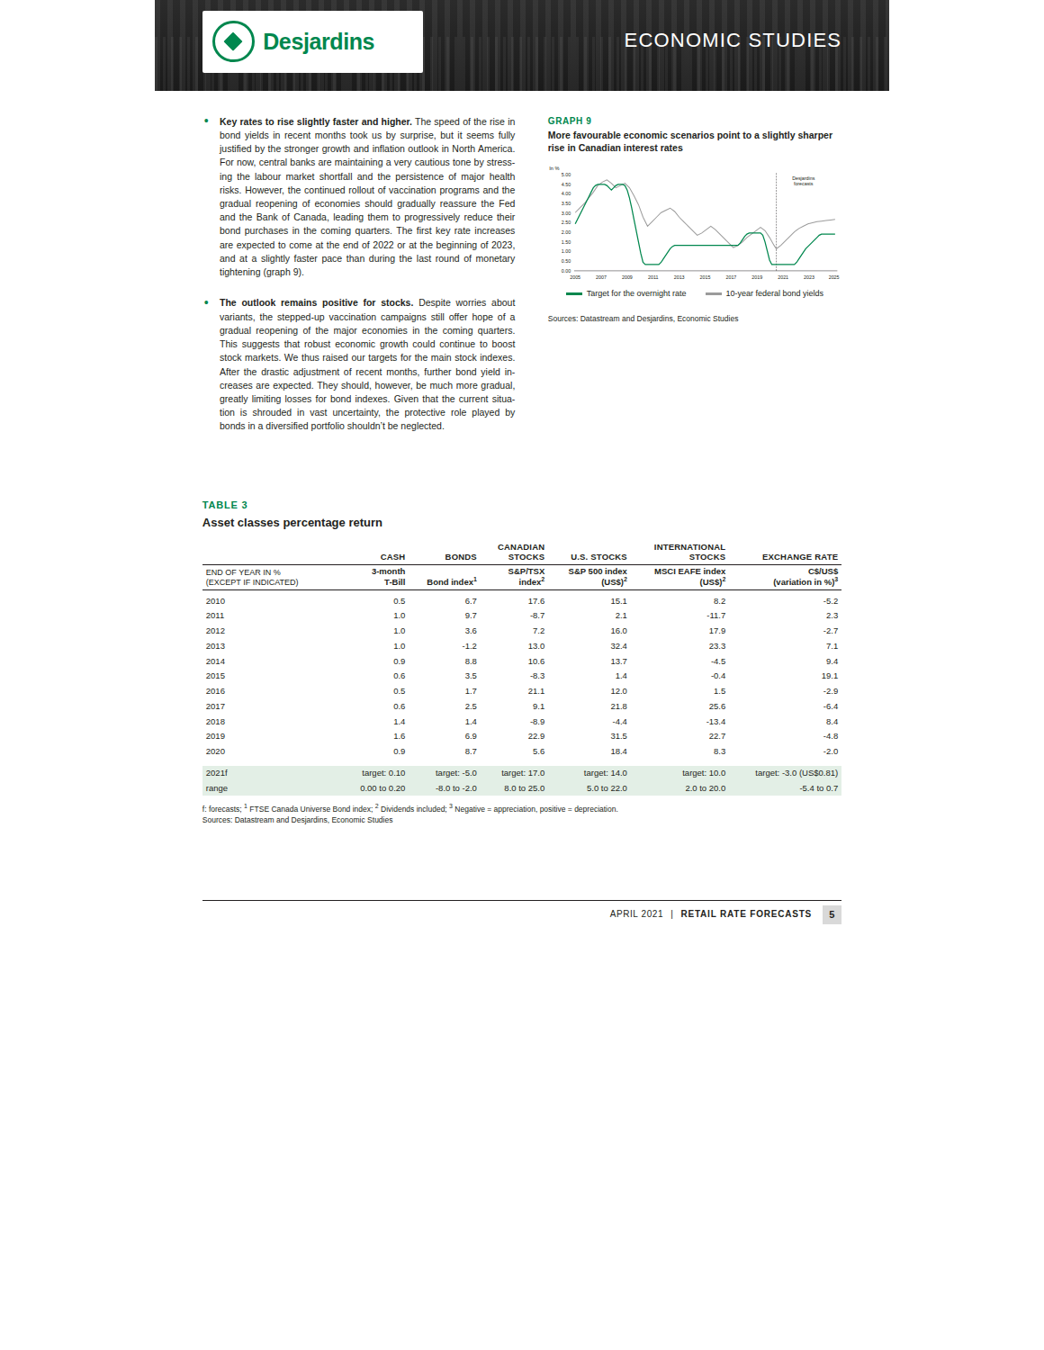Desjardins
ECONOMIC STUDIES
Key rates to rise slightly faster and higher. The speed of the rise in bond yields in recent months took us by surprise, but it seems fully justified by the stronger growth and inflation outlook in North America. For now, central banks are maintaining a very cautious tone by stressing the labour market shortfall and the persistence of major health risks. However, the continued rollout of vaccination programs and the gradual reopening of economies should gradually reassure the Fed and the Bank of Canada, leading them to progressively reduce their bond purchases in the coming quarters. The first key rate increases are expected to come at the end of 2022 or at the beginning of 2023, and at a slightly faster pace than during the last round of monetary tightening (graph 9).
The outlook remains positive for stocks. Despite worries about variants, the stepped-up vaccination campaigns still offer hope of a gradual reopening of the major economies in the coming quarters. This suggests that robust economic growth could continue to boost stock markets. We thus raised our targets for the main stock indexes. After the drastic adjustment of recent months, further bond yield increases are expected. They should, however, be much more gradual, greatly limiting losses for bond indexes. Given that the current situation is shrouded in vast uncertainty, the protective role played by bonds in a diversified portfolio shouldn’t be neglected.
GRAPH 9
More favourable economic scenarios point to a slightly sharper
rise in Canadian interest rates
In % 5.00 4.50 4.00 3.50 3.00 2.50 2.00 1.50 1.00 0.50 0.00 Desjardins forecasts 2005 2007 2009 2011 2013 2015 2017 2019 2021 2023 2025
Target for the overnight rate
10-year federal bond yields
Sources: Datastream and Desjardins, Economic Studies
TABLE 3
Asset classes percentage return
| | CASH | BONDS | CANADIAN STOCKS | U.S. STOCKS | INTERNATIONAL STOCKS | EXCHANGE RATE |
| --- | --- | --- | --- | --- | --- | --- |
| END OF YEAR IN % (EXCEPT IF INDICATED) | 3-month T-Bill | Bond index 1 | S&P/TSX index 2 | S&P 500 index (US$) 2 | MSCI EAFE index (US$) 2 | C$/US$ (variation in %) 3 |
| 2010 | 0.5 | 6.7 | 17.6 | 15.1 | 8.2 | -5.2 |
| 2011 | 1.0 | 9.7 | -8.7 | 2.1 | -11.7 | 2.3 |
| 2012 | 1.0 | 3.6 | 7.2 | 16.0 | 17.9 | -2.7 |
| 2013 | 1.0 | -1.2 | 13.0 | 32.4 | 23.3 | 7.1 |
| 2014 | 0.9 | 8.8 | 10.6 | 13.7 | -4.5 | 9.4 |
| 2015 | 0.6 | 3.5 | -8.3 | 1.4 | -0.4 | 19.1 |
| 2016 | 0.5 | 1.7 | 21.1 | 12.0 | 1.5 | -2.9 |
| 2017 | 0.6 | 2.5 | 9.1 | 21.8 | 25.6 | -6.4 |
| 2018 | 1.4 | 1.4 | -8.9 | -4.4 | -13.4 | 8.4 |
| 2019 | 1.6 | 6.9 | 22.9 | 31.5 | 22.7 | -4.8 |
| 2020 | 0.9 | 8.7 | 5.6 | 18.4 | 8.3 | -2.0 |
| 2021f | target: 0.10 | target: -5.0 | target: 17.0 | target: 14.0 | target: 10.0 | target: -3.0 (US$0.81) |
| range | 0.00 to 0.20 | -8.0 to -2.0 | 8.0 to 25.0 | 5.0 to 22.0 | 2.0 to 20.0 | -5.4 to 0.7 |
f: forecasts; 1 FTSE Canada Universe Bond index; 2 Dividends included; 3 Negative = appreciation, positive = depreciation.
Sources: Datastream and Desjardins, Economic Studies
APRIL 2021 | RETAIL RATE FORECASTS 5